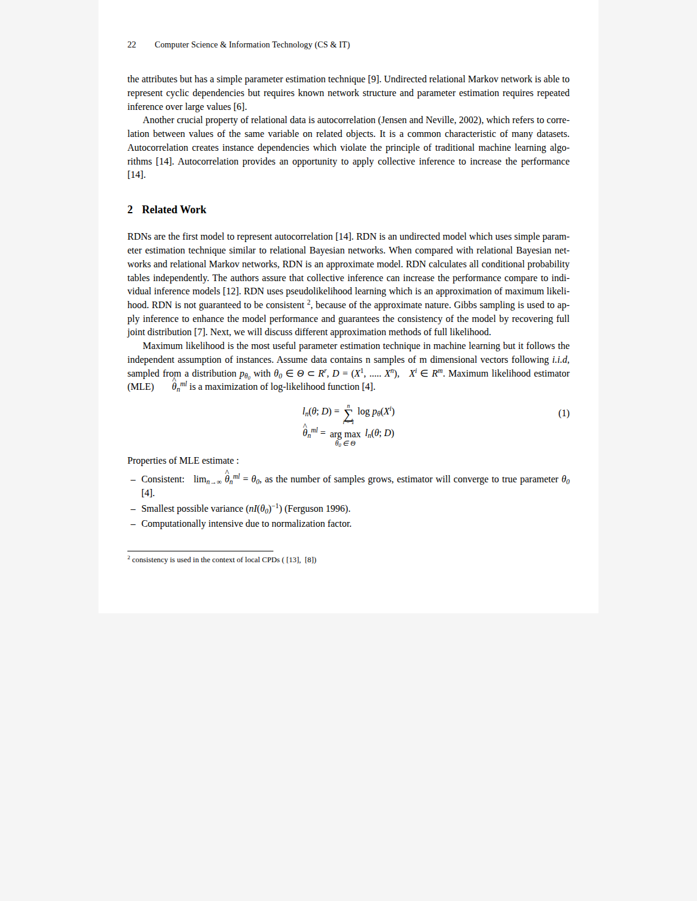22 Computer Science & Information Technology (CS & IT)
the attributes but has a simple parameter estimation technique [9]. Undirected relational Markov network is able to represent cyclic dependencies but requires known network structure and parameter estimation requires repeated inference over large values [6].
Another crucial property of relational data is autocorrelation (Jensen and Neville, 2002), which refers to correlation between values of the same variable on related objects. It is a common characteristic of many datasets. Autocorrelation creates instance dependencies which violate the principle of traditional machine learning algorithms [14]. Autocorrelation provides an opportunity to apply collective inference to increase the performance [14].
2 Related Work
RDNs are the first model to represent autocorrelation [14]. RDN is an undirected model which uses simple parameter estimation technique similar to relational Bayesian networks. When compared with relational Bayesian networks and relational Markov networks, RDN is an approximate model. RDN calculates all conditional probability tables independently. The authors assure that collective inference can increase the performance compare to individual inference models [12]. RDN uses pseudolikelihood learning which is an approximation of maximum likelihood. RDN is not guaranteed to be consistent 2, because of the approximate nature. Gibbs sampling is used to apply inference to enhance the model performance and guarantees the consistency of the model by recovering full joint distribution [7]. Next, we will discuss different approximation methods of full likelihood.
Maximum likelihood is the most useful parameter estimation technique in machine learning but it follows the independent assumption of instances. Assume data contains n samples of m dimensional vectors following i.i.d, sampled from a distribution pθ0 with θ0 ∈ Θ ⊂ Rr, D = (X1, ..... Xn), Xi ∈ Rm. Maximum likelihood estimator (MLE) ^θ nml is a maximization of log-likelihood function [4].
(1) ln(θ; D) = n ∑ i = 1 log pθ(Xi) ^θ nml = arg maxθ0 ∈ Θ ln(θ; D)
Properties of MLE estimate :
Consistent: limn→∞ ^θ nml = θ0, as the number of samples grows, estimator will converge to true parameter θ0 [4].
Smallest possible variance (nI(θ0)−1) (Ferguson 1996).
Computationally intensive due to normalization factor.
2consistency is used in the context of local CPDs ( [13], [8])